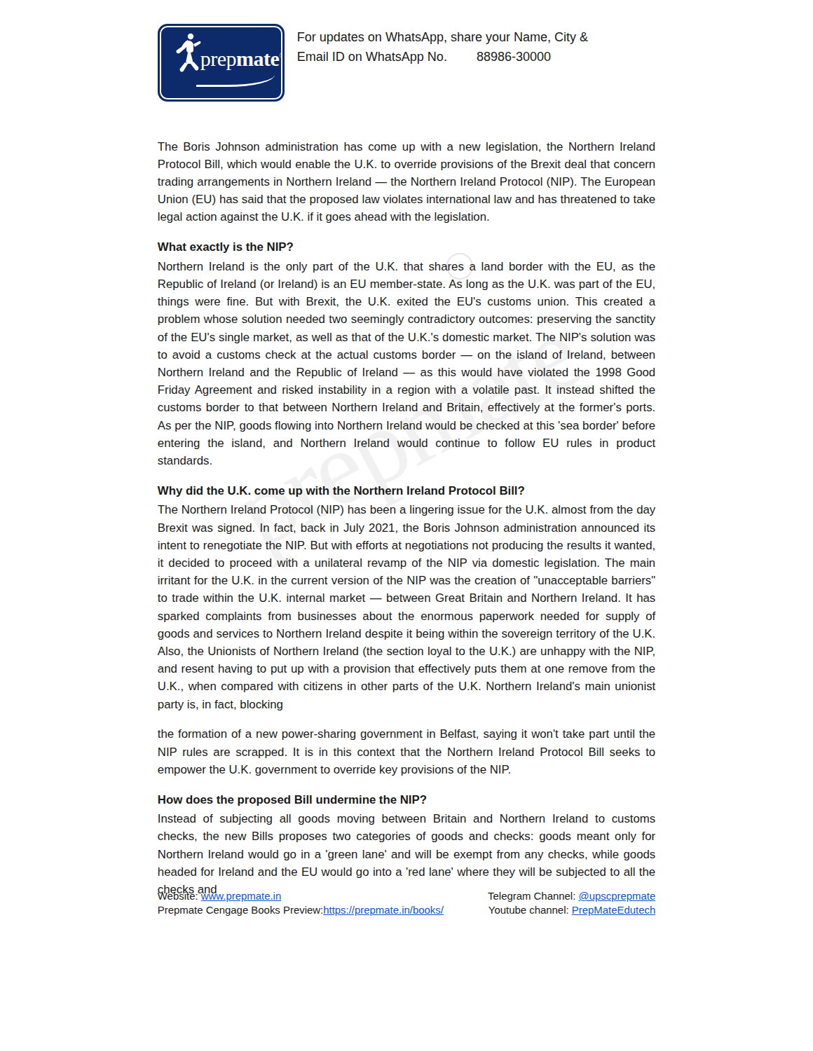prepmate®
For updates on WhatsApp, share your Name, City & Email ID on WhatsApp No. 88986-30000
prepmate
®
The Boris Johnson administration has come up with a new legislation, the Northern Ireland Protocol Bill, which would enable the U.K. to override provisions of the Brexit deal that concern trading arrangements in Northern Ireland — the Northern Ireland Protocol (NIP). The European Union (EU) has said that the proposed law violates international law and has threatened to take legal action against the U.K. if it goes ahead with the legislation.
What exactly is the NIP?
Northern Ireland is the only part of the U.K. that shares a land border with the EU, as the Republic of Ireland (or Ireland) is an EU member-state. As long as the U.K. was part of the EU, things were fine. But with Brexit, the U.K. exited the EU's customs union. This created a problem whose solution needed two seemingly contradictory outcomes: preserving the sanctity of the EU's single market, as well as that of the U.K.'s domestic market. The NIP's solution was to avoid a customs check at the actual customs border — on the island of Ireland, between Northern Ireland and the Republic of Ireland — as this would have violated the 1998 Good Friday Agreement and risked instability in a region with a volatile past. It instead shifted the customs border to that between Northern Ireland and Britain, effectively at the former's ports. As per the NIP, goods flowing into Northern Ireland would be checked at this 'sea border' before entering the island, and Northern Ireland would continue to follow EU rules in product standards.
Why did the U.K. come up with the Northern Ireland Protocol Bill?
The Northern Ireland Protocol (NIP) has been a lingering issue for the U.K. almost from the day Brexit was signed. In fact, back in July 2021, the Boris Johnson administration announced its intent to renegotiate the NIP. But with efforts at negotiations not producing the results it wanted, it decided to proceed with a unilateral revamp of the NIP via domestic legislation. The main irritant for the U.K. in the current version of the NIP was the creation of "unacceptable barriers" to trade within the U.K. internal market — between Great Britain and Northern Ireland. It has sparked complaints from businesses about the enormous paperwork needed for supply of goods and services to Northern Ireland despite it being within the sovereign territory of the U.K. Also, the Unionists of Northern Ireland (the section loyal to the U.K.) are unhappy with the NIP, and resent having to put up with a provision that effectively puts them at one remove from the U.K., when compared with citizens in other parts of the U.K. Northern Ireland's main unionist party is, in fact, blocking
the formation of a new power-sharing government in Belfast, saying it won't take part until the NIP rules are scrapped. It is in this context that the Northern Ireland Protocol Bill seeks to empower the U.K. government to override key provisions of the NIP.
How does the proposed Bill undermine the NIP?
Instead of subjecting all goods moving between Britain and Northern Ireland to customs checks, the new Bills proposes two categories of goods and checks: goods meant only for Northern Ireland would go in a 'green lane' and will be exempt from any checks, while goods headed for Ireland and the EU would go into a 'red lane' where they will be subjected to all the checks and
Website: www.prepmate.in
Prepmate Cengage Books Preview:https://prepmate.in/books/
Telegram Channel: @upscprepmate
Youtube channel: PrepMateEdutech